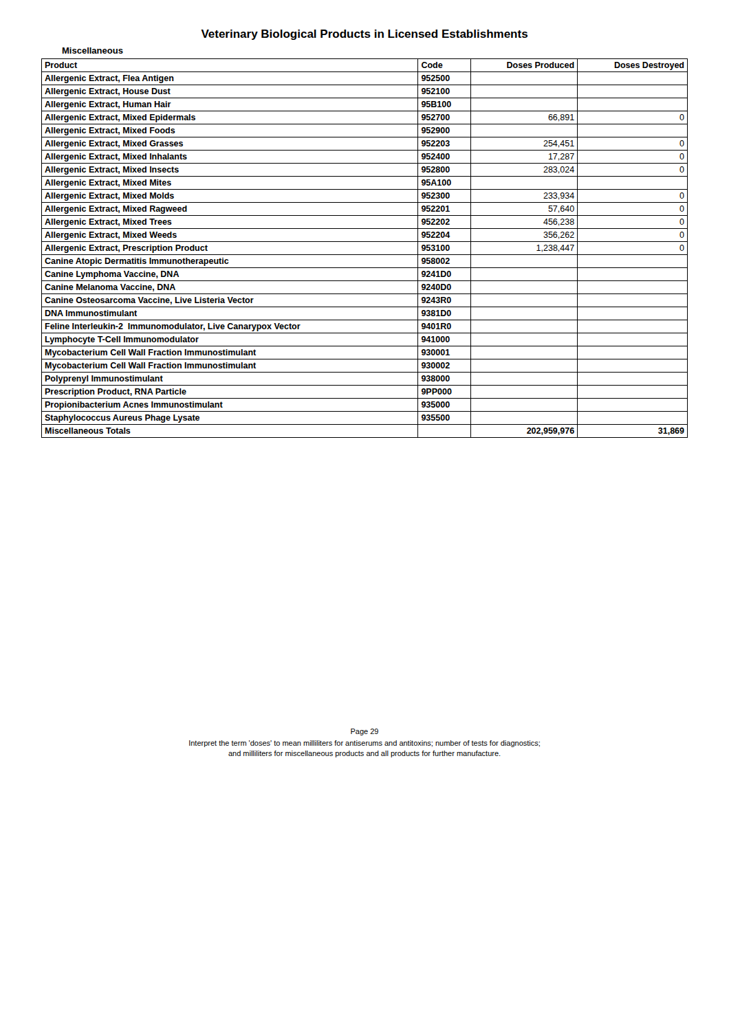Veterinary Biological Products in Licensed Establishments
Miscellaneous
| Product | Code | Doses Produced | Doses Destroyed |
| --- | --- | --- | --- |
| Allergenic Extract, Flea Antigen | 952500 | | |
| Allergenic Extract, House Dust | 952100 | | |
| Allergenic Extract, Human Hair | 95B100 | | |
| Allergenic Extract, Mixed Epidermals | 952700 | 66,891 | 0 |
| Allergenic Extract, Mixed Foods | 952900 | | |
| Allergenic Extract, Mixed Grasses | 952203 | 254,451 | 0 |
| Allergenic Extract, Mixed Inhalants | 952400 | 17,287 | 0 |
| Allergenic Extract, Mixed Insects | 952800 | 283,024 | 0 |
| Allergenic Extract, Mixed Mites | 95A100 | | |
| Allergenic Extract, Mixed Molds | 952300 | 233,934 | 0 |
| Allergenic Extract, Mixed Ragweed | 952201 | 57,640 | 0 |
| Allergenic Extract, Mixed Trees | 952202 | 456,238 | 0 |
| Allergenic Extract, Mixed Weeds | 952204 | 356,262 | 0 |
| Allergenic Extract, Prescription Product | 953100 | 1,238,447 | 0 |
| Canine Atopic Dermatitis Immunotherapeutic | 958002 | | |
| Canine Lymphoma Vaccine, DNA | 9241D0 | | |
| Canine Melanoma Vaccine, DNA | 9240D0 | | |
| Canine Osteosarcoma Vaccine, Live Listeria Vector | 9243R0 | | |
| DNA Immunostimulant | 9381D0 | | |
| Feline Interleukin-2 Immunomodulator, Live Canarypox Vector | 9401R0 | | |
| Lymphocyte T-Cell Immunomodulator | 941000 | | |
| Mycobacterium Cell Wall Fraction Immunostimulant | 930001 | | |
| Mycobacterium Cell Wall Fraction Immunostimulant | 930002 | | |
| Polyprenyl Immunostimulant | 938000 | | |
| Prescription Product, RNA Particle | 9PP000 | | |
| Propionibacterium Acnes Immunostimulant | 935000 | | |
| Staphylococcus Aureus Phage Lysate | 935500 | | |
| Miscellaneous Totals | | 202,959,976 | 31,869 |
Page 29
Interpret the term 'doses' to mean milliliters for antiserums and antitoxins; number of tests for diagnostics;
and milliliters for miscellaneous products and all products for further manufacture.